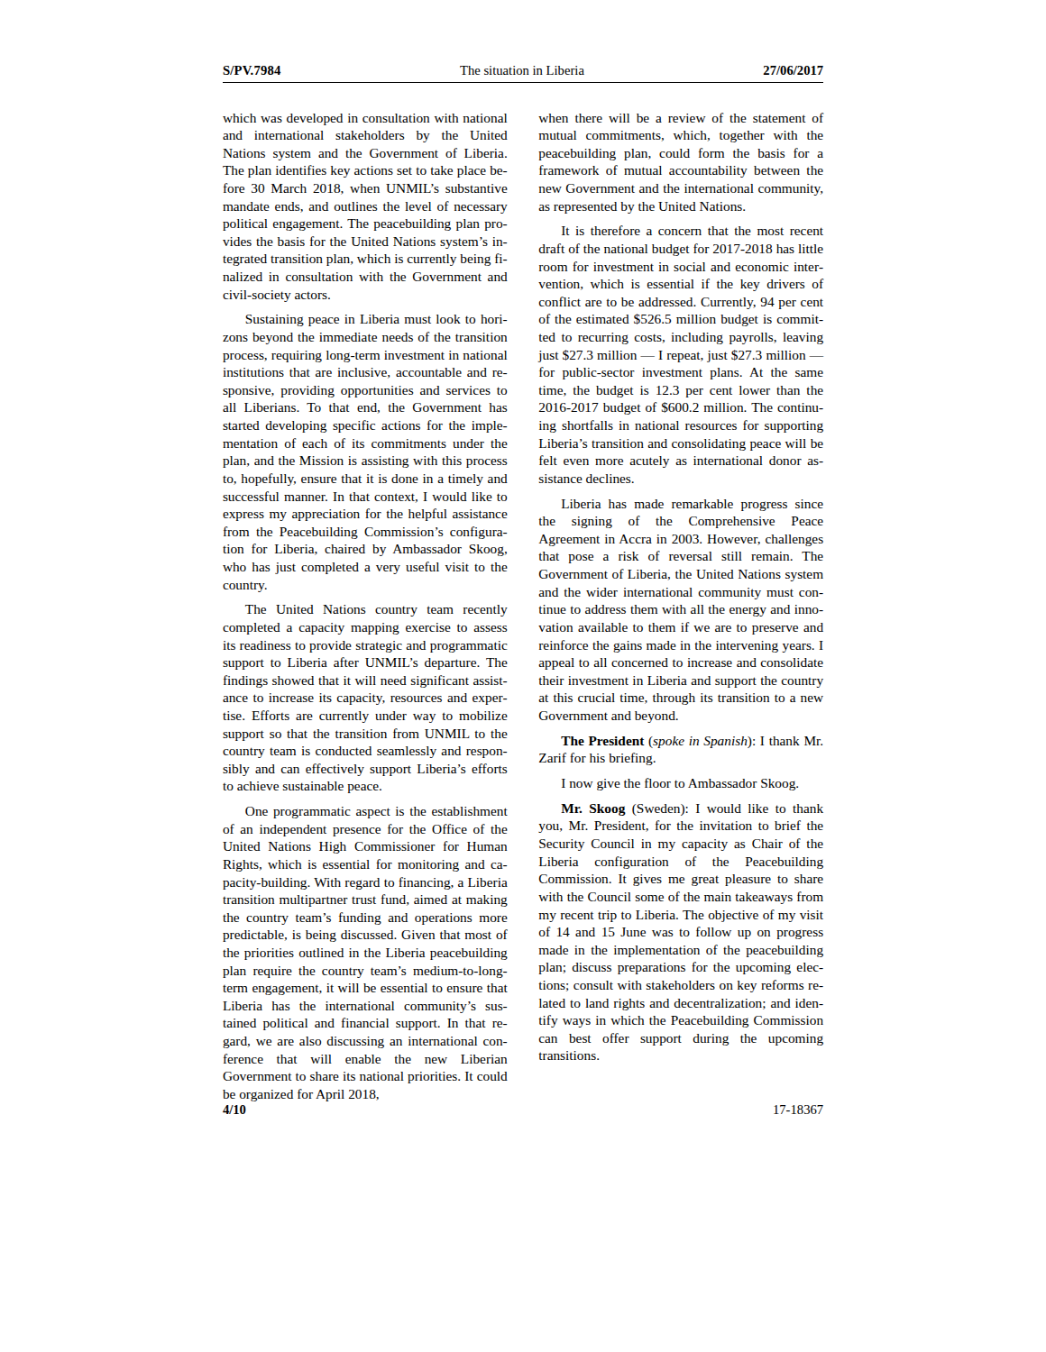S/PV.7984
The situation in Liberia
27/06/2017
which was developed in consultation with national and international stakeholders by the United Nations system and the Government of Liberia. The plan identifies key actions set to take place before 30 March 2018, when UNMIL’s substantive mandate ends, and outlines the level of necessary political engagement. The peacebuilding plan provides the basis for the United Nations system’s integrated transition plan, which is currently being finalized in consultation with the Government and civil-society actors.
Sustaining peace in Liberia must look to horizons beyond the immediate needs of the transition process, requiring long-term investment in national institutions that are inclusive, accountable and responsive, providing opportunities and services to all Liberians. To that end, the Government has started developing specific actions for the implementation of each of its commitments under the plan, and the Mission is assisting with this process to, hopefully, ensure that it is done in a timely and successful manner. In that context, I would like to express my appreciation for the helpful assistance from the Peacebuilding Commission’s configuration for Liberia, chaired by Ambassador Skoog, who has just completed a very useful visit to the country.
The United Nations country team recently completed a capacity mapping exercise to assess its readiness to provide strategic and programmatic support to Liberia after UNMIL’s departure. The findings showed that it will need significant assistance to increase its capacity, resources and expertise. Efforts are currently under way to mobilize support so that the transition from UNMIL to the country team is conducted seamlessly and responsibly and can effectively support Liberia’s efforts to achieve sustainable peace.
One programmatic aspect is the establishment of an independent presence for the Office of the United Nations High Commissioner for Human Rights, which is essential for monitoring and capacity-building. With regard to financing, a Liberia transition multipartner trust fund, aimed at making the country team’s funding and operations more predictable, is being discussed. Given that most of the priorities outlined in the Liberia peacebuilding plan require the country team’s medium-to-long-term engagement, it will be essential to ensure that Liberia has the international community’s sustained political and financial support. In that regard, we are also discussing an international conference that will enable the new Liberian Government to share its national priorities. It could be organized for April 2018,
when there will be a review of the statement of mutual commitments, which, together with the peacebuilding plan, could form the basis for a framework of mutual accountability between the new Government and the international community, as represented by the United Nations.
It is therefore a concern that the most recent draft of the national budget for 2017-2018 has little room for investment in social and economic intervention, which is essential if the key drivers of conflict are to be addressed. Currently, 94 per cent of the estimated $526.5 million budget is committed to recurring costs, including payrolls, leaving just $27.3 million — I repeat, just $27.3 million — for public-sector investment plans. At the same time, the budget is 12.3 per cent lower than the 2016-2017 budget of $600.2 million. The continuing shortfalls in national resources for supporting Liberia’s transition and consolidating peace will be felt even more acutely as international donor assistance declines.
Liberia has made remarkable progress since the signing of the Comprehensive Peace Agreement in Accra in 2003. However, challenges that pose a risk of reversal still remain. The Government of Liberia, the United Nations system and the wider international community must continue to address them with all the energy and innovation available to them if we are to preserve and reinforce the gains made in the intervening years. I appeal to all concerned to increase and consolidate their investment in Liberia and support the country at this crucial time, through its transition to a new Government and beyond.
The President (spoke in Spanish): I thank Mr. Zarif for his briefing.
I now give the floor to Ambassador Skoog.
Mr. Skoog (Sweden): I would like to thank you, Mr. President, for the invitation to brief the Security Council in my capacity as Chair of the Liberia configuration of the Peacebuilding Commission. It gives me great pleasure to share with the Council some of the main takeaways from my recent trip to Liberia. The objective of my visit of 14 and 15 June was to follow up on progress made in the implementation of the peacebuilding plan; discuss preparations for the upcoming elections; consult with stakeholders on key reforms related to land rights and decentralization; and identify ways in which the Peacebuilding Commission can best offer support during the upcoming transitions.
4/10
17-18367